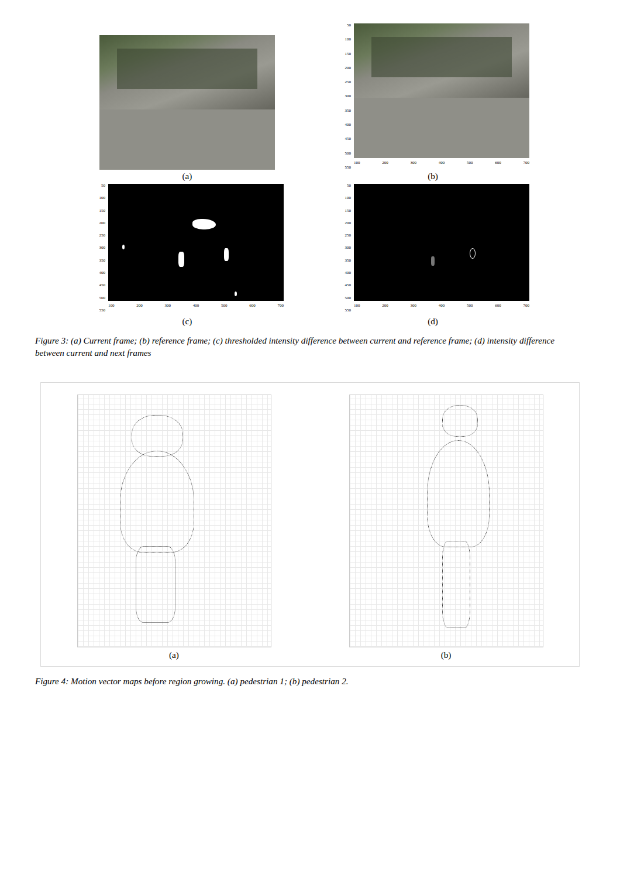(a)
50100150200250300350400450500550
100200300400500600700
(b)
50100150200250300350400450500550
100200300400500600700
(c)
50100150200250300350400450500550
100200300400500600700
(d)
Figure 3: (a) Current frame; (b) reference frame; (c) thresholded intensity difference between current and reference frame; (d) intensity difference between current and next frames
(a)
(b)
Figure 4: Motion vector maps before region growing. (a) pedestrian 1; (b) pedestrian 2.